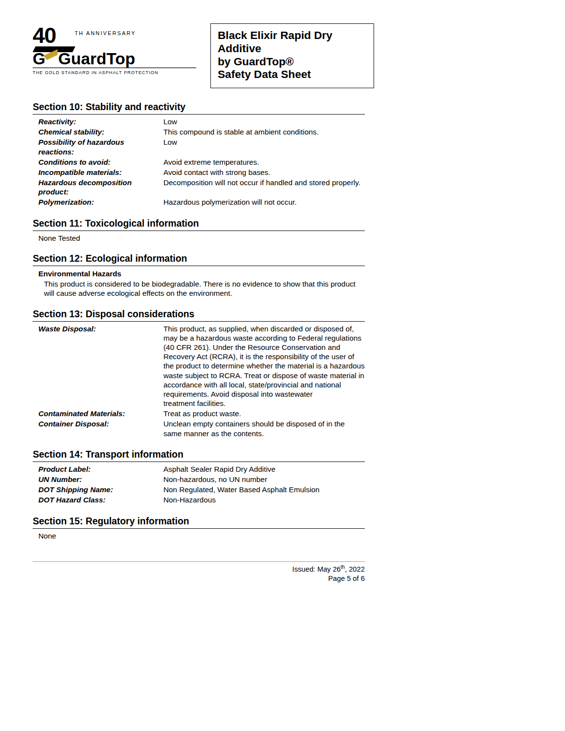40 TH ANNIVERSARY GuardTop G THE GOLD STANDARD IN ASPHALT PROTECTION
Black Elixir Rapid Dry Additive
by GuardTop®
Safety Data Sheet
Section 10: Stability and reactivity
| Reactivity: | Low |
| Chemical stability: | This compound is stable at ambient conditions. |
| Possibility of hazardous reactions: | Low |
| Conditions to avoid: | Avoid extreme temperatures. |
| Incompatible materials: | Avoid contact with strong bases. |
| Hazardous decomposition product: | Decomposition will not occur if handled and stored properly. |
| Polymerization: | Hazardous polymerization will not occur. |
Section 11: Toxicological information
None Tested
Section 12: Ecological information
Environmental Hazards
This product is considered to be biodegradable. There is no evidence to show that this product will cause adverse ecological effects on the environment.
Section 13: Disposal considerations
| Waste Disposal: | This product, as supplied, when discarded or disposed of, may be a hazardous waste according to Federal regulations (40 CFR 261). Under the Resource Conservation and Recovery Act (RCRA), it is the responsibility of the user of the product to determine whether the material is a hazardous waste subject to RCRA. Treat or dispose of waste material in accordance with all local, state/provincial and national requirements. Avoid disposal into wastewater treatment facilities. |
| Contaminated Materials: | Treat as product waste. |
| Container Disposal: | Unclean empty containers should be disposed of in the same manner as the contents. |
Section 14: Transport information
| Product Label: | Asphalt Sealer Rapid Dry Additive |
| UN Number: | Non-hazardous, no UN number |
| DOT Shipping Name: | Non Regulated, Water Based Asphalt Emulsion |
| DOT Hazard Class: | Non-Hazardous |
Section 15: Regulatory information
None
Issued: May 26th, 2022
Page 5 of 6